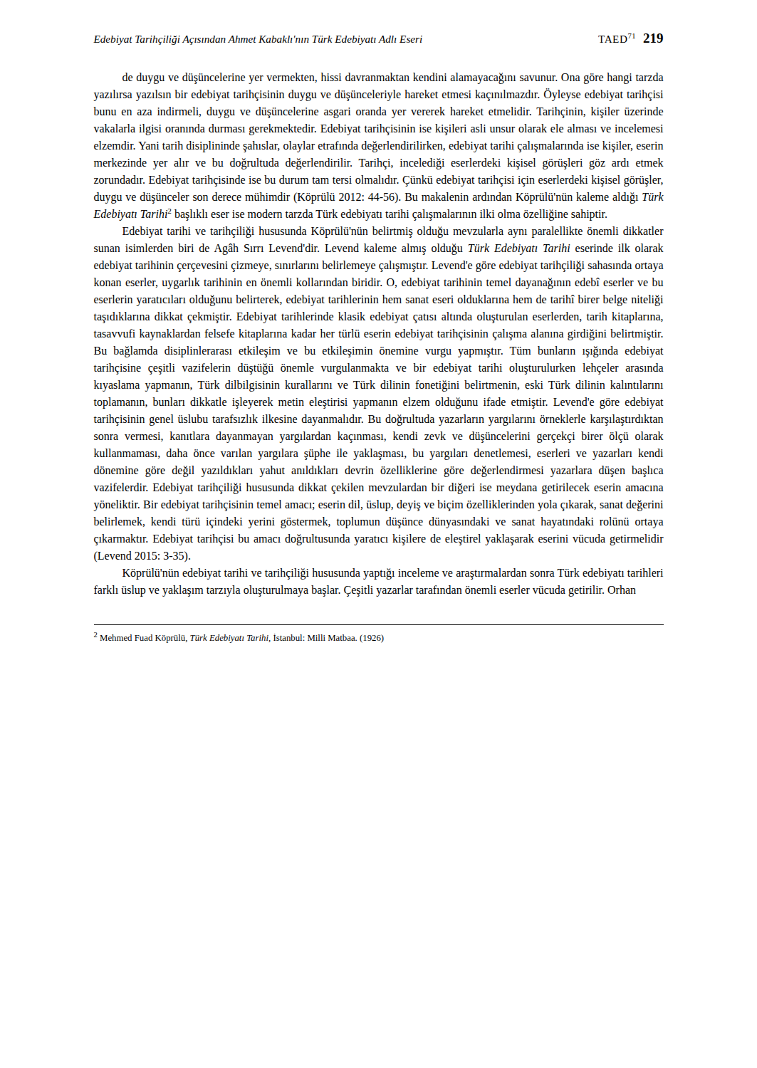Edebiyat Tarihçiliği Açısından Ahmet Kabaklı'nın Türk Edebiyatı Adlı Eseri TAED71 219
de duygu ve düşüncelerine yer vermekten, hissi davranmaktan kendini alamayacağını savunur. Ona göre hangi tarzda yazılırsa yazılsın bir edebiyat tarihçisinin duygu ve düşünceleriyle hareket etmesi kaçınılmazdır. Öyleyse edebiyat tarihçisi bunu en aza indirmeli, duygu ve düşüncelerine asgari oranda yer vererek hareket etmelidir. Tarihçinin, kişiler üzerinde vakalarla ilgisi oranında durması gerekmektedir. Edebiyat tarihçisinin ise kişileri asli unsur olarak ele alması ve incelemesi elzemdir. Yani tarih disiplininde şahıslar, olaylar etrafında değerlendirilirken, edebiyat tarihi çalışmalarında ise kişiler, eserin merkezinde yer alır ve bu doğrultuda değerlendirilir. Tarihçi, incelediği eserlerdeki kişisel görüşleri göz ardı etmek zorundadır. Edebiyat tarihçisinde ise bu durum tam tersi olmalıdır. Çünkü edebiyat tarihçisi için eserlerdeki kişisel görüşler, duygu ve düşünceler son derece mühimdir (Köprülü 2012: 44-56). Bu makalenin ardından Köprülü'nün kaleme aldığı Türk Edebiyatı Tarihi2 başlıklı eser ise modern tarzda Türk edebiyatı tarihi çalışmalarının ilki olma özelliğine sahiptir.
Edebiyat tarihi ve tarihçiliği hususunda Köprülü'nün belirtmiş olduğu mevzularla aynı paralellikte önemli dikkatler sunan isimlerden biri de Agâh Sırrı Levend'dir. Levend kaleme almış olduğu Türk Edebiyatı Tarihi eserinde ilk olarak edebiyat tarihinin çerçevesini çizmeye, sınırlarını belirlemeye çalışmıştır. Levend'e göre edebiyat tarihçiliği sahasında ortaya konan eserler, uygarlık tarihinin en önemli kollarından biridir. O, edebiyat tarihinin temel dayanağının edebî eserler ve bu eserlerin yaratıcıları olduğunu belirterek, edebiyat tarihlerinin hem sanat eseri olduklarına hem de tarihî birer belge niteliği taşıdıklarına dikkat çekmiştir. Edebiyat tarihlerinde klasik edebiyat çatısı altında oluşturulan eserlerden, tarih kitaplarına, tasavvufi kaynaklardan felsefe kitaplarına kadar her türlü eserin edebiyat tarihçisinin çalışma alanına girdiğini belirtmiştir. Bu bağlamda disiplinlerarası etkileşim ve bu etkileşimin önemine vurgu yapmıştır. Tüm bunların ışığında edebiyat tarihçisine çeşitli vazifelerin düştüğü önemle vurgulanmakta ve bir edebiyat tarihi oluşturulurken lehçeler arasında kıyaslama yapmanın, Türk dilbilgisinin kurallarını ve Türk dilinin fonetiğini belirtmenin, eski Türk dilinin kalıntılarını toplamanın, bunları dikkatle işleyerek metin eleştirisi yapmanın elzem olduğunu ifade etmiştir. Levend'e göre edebiyat tarihçisinin genel üslubu tarafsızlık ilkesine dayanmalıdır. Bu doğrultuda yazarların yargılarını örneklerle karşılaştırdıktan sonra vermesi, kanıtlara dayanmayan yargılardan kaçınması, kendi zevk ve düşüncelerini gerçekçi birer ölçü olarak kullanmaması, daha önce varılan yargılara şüphe ile yaklaşması, bu yargıları denetlemesi, eserleri ve yazarları kendi dönemine göre değil yazıldıkları yahut anıldıkları devrin özelliklerine göre değerlendirmesi yazarlara düşen başlıca vazifelerdir. Edebiyat tarihçiliği hususunda dikkat çekilen mevzulardan bir diğeri ise meydana getirilecek eserin amacına yöneliktir. Bir edebiyat tarihçisinin temel amacı; eserin dil, üslup, deyiş ve biçim özelliklerinden yola çıkarak, sanat değerini belirlemek, kendi türü içindeki yerini göstermek, toplumun düşünce dünyasındaki ve sanat hayatındaki rolünü ortaya çıkarmaktır. Edebiyat tarihçisi bu amacı doğrultusunda yaratıcı kişilere de eleştirel yaklaşarak eserini vücuda getirmelidir (Levend 2015: 3-35).
Köprülü'nün edebiyat tarihi ve tarihçiliği hususunda yaptığı inceleme ve araştırmalardan sonra Türk edebiyatı tarihleri farklı üslup ve yaklaşım tarzıyla oluşturulmaya başlar. Çeşitli yazarlar tarafından önemli eserler vücuda getirilir. Orhan
2 Mehmed Fuad Köprülü, Türk Edebiyatı Tarihi, İstanbul: Milli Matbaa. (1926)